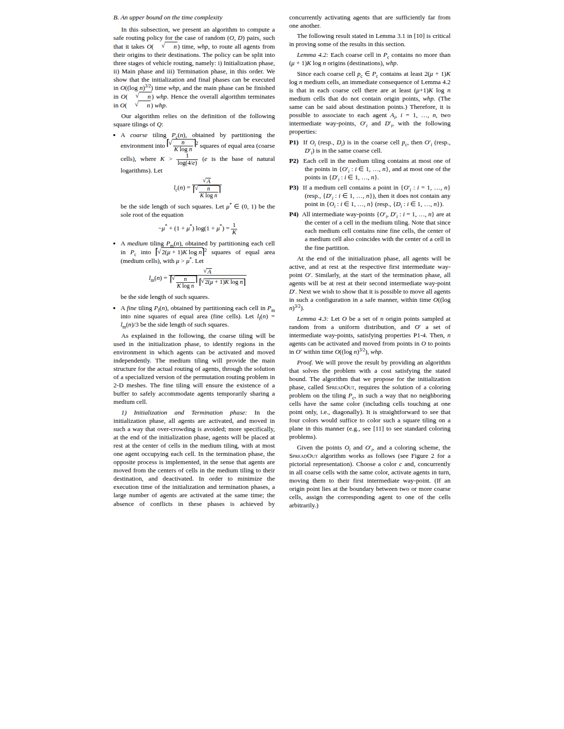B. An upper bound on the time complexity
In this subsection, we present an algorithm to compute a safe routing policy for the case of random (O, D) pairs, such that it takes O(n) time, whp, to route all agents from their origins to their destinations. The policy can be split into three stages of vehicle routing, namely: i) Initialization phase, ii) Main phase and iii) Termination phase, in this order. We show that the initialization and final phases can be executed in O((log n)3/2) time whp, and the main phase can be finished in O(n) whp. Hence the overall algorithm terminates in O(n) whp.
Our algorithm relies on the definition of the following square tilings of Q:
A coarse tiling Pc(n), obtained by partitioning the environment into nK log n2 squares of equal area (coarse cells), where K > 1 log(4/e) (e is the base of natural logarithms). Let lc(n) = AnK log n be the side length of such squares. Let μ* ∈ (0, 1) be the sole root of the equation −μ* + (1 + μ*) log(1 + μ*) = 1 K
A medium tiling Pm(n), obtained by partitioning each cell in Pc into 2(μ + 1)K log n2 squares of equal area (medium cells), with μ > μ*. Let lm(n) = AnK log n 2(μ + 1)K log n be the side length of such squares.
A fine tiling Pf(n), obtained by partitioning each cell in Pm into nine squares of equal area (fine cells). Let lf(n) = lm(n)/3 be the side length of such squares.
As explained in the following, the coarse tiling will be used in the initialization phase, to identify regions in the environment in which agents can be activated and moved independently. The medium tiling will provide the main structure for the actual routing of agents, through the solution of a specialized version of the permutation routing problem in 2-D meshes. The fine tiling will ensure the existence of a buffer to safely accommodate agents temporarily sharing a medium cell.
1) Initialization and Termination phase: In the initialization phase, all agents are activated, and moved in such a way that over-crowding is avoided; more specifically, at the end of the initialization phase, agents will be placed at rest at the center of cells in the medium tiling, with at most one agent occupying each cell. In the termination phase, the opposite process is implemented, in the sense that agents are moved from the centers of cells in the medium tiling to their destination, and deactivated. In order to minimize the execution time of the initialization and termination phases, a large number of agents are activated at the same time; the absence of conflicts in these phases is achieved by concurrently activating agents that are sufficiently far from one another.
The following result stated in Lemma 3.1 in [10] is critical in proving some of the results in this section.
Lemma 4.2: Each coarse cell in Pc contains no more than (μ + 1)K log n origins (destinations), whp.
Since each coarse cell pc ∈ Pc contains at least 2(μ + 1)K log n medium cells, an immediate consequence of Lemma 4.2 is that in each coarse cell there are at least (μ+1)K log n medium cells that do not contain origin points, whp. (The same can be said about destination points.) Therefore, it is possible to associate to each agent Ai, i = 1, …, n, two intermediate way-points, O′i and D′i, with the following properties:
P1) If Oi (resp., Di) is in the coarse cell pc, then O′i (resp., D′i) is in the same coarse cell.
P2) Each cell in the medium tiling contains at most one of the points in {O′i : i ∈ 1, …, n}, and at most one of the points in {D′i : i ∈ 1, …, n}.
P3) If a medium cell contains a point in {O′i : i = 1, …, n} (resp., {D′i : i ∈ 1, …, n}), then it does not contain any point in {Oi : i ∈ 1, …, n} (resp., {Di : i ∈ 1, …, n}).
P4) All intermediate way-points {O′i, D′i : i = 1, …, n} are at the center of a cell in the medium tiling. Note that since each medium cell contains nine fine cells, the center of a medium cell also coincides with the center of a cell in the fine partition.
At the end of the initialization phase, all agents will be active, and at rest at the respective first intermediate way-point O′. Similarly, at the start of the termination phase, all agents will be at rest at their second intermediate way-point D′. Next we wish to show that it is possible to move all agents in such a configuration in a safe manner, within time O((log n)3/2).
Lemma 4.3: Let O be a set of n origin points sampled at random from a uniform distribution, and O′ a set of intermediate way-points, satisfying properties P1-4. Then, n agents can be activated and moved from points in O to points in O′ within time O((log n)3/2), whp.
Proof. We will prove the result by providing an algorithm that solves the problem with a cost satisfying the stated bound. The algorithm that we propose for the initialization phase, called SpreadOut, requires the solution of a coloring problem on the tiling Pc, in such a way that no neighboring cells have the same color (including cells touching at one point only, i.e., diagonally). It is straightforward to see that four colors would suffice to color such a square tiling on a plane in this manner (e.g., see [11] to see standard coloring problems).
Given the points Oi and O′i, and a coloring scheme, the SpreadOut algorithm works as follows (see Figure 2 for a pictorial representation). Choose a color c and, concurrently in all coarse cells with the same color, activate agents in turn, moving them to their first intermediate way-point. (If an origin point lies at the boundary between two or more coarse cells, assign the corresponding agent to one of the cells arbitrarily.)